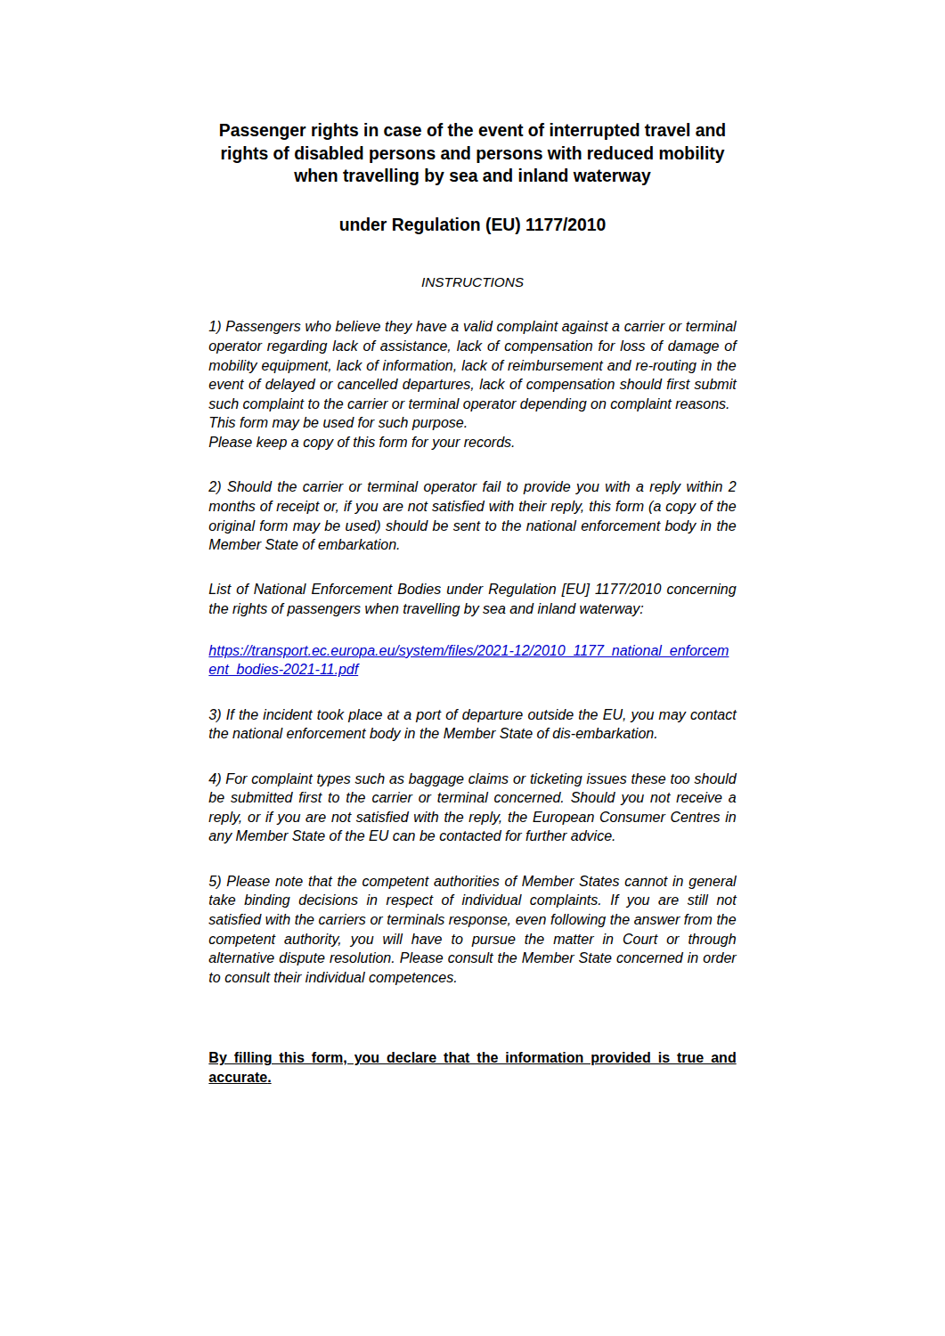Passenger rights in case of the event of interrupted travel and rights of disabled persons and persons with reduced mobility when travelling by sea and inland waterway
under Regulation (EU) 1177/2010
INSTRUCTIONS
1) Passengers who believe they have a valid complaint against a carrier or terminal operator regarding lack of assistance, lack of compensation for loss of damage of mobility equipment, lack of information, lack of reimbursement and re-routing in the event of delayed or cancelled departures, lack of compensation should first submit such complaint to the carrier or terminal operator depending on complaint reasons.
This form may be used for such purpose.
Please keep a copy of this form for your records.
2) Should the carrier or terminal operator fail to provide you with a reply within 2 months of receipt or, if you are not satisfied with their reply, this form (a copy of the original form may be used) should be sent to the national enforcement body in the Member State of embarkation.
List of National Enforcement Bodies under Regulation [EU] 1177/2010 concerning the rights of passengers when travelling by sea and inland waterway:
https://transport.ec.europa.eu/system/files/2021-12/2010_1177_national_enforcement_bodies-2021-11.pdf
3) If the incident took place at a port of departure outside the EU, you may contact the national enforcement body in the Member State of dis-embarkation.
4) For complaint types such as baggage claims or ticketing issues these too should be submitted first to the carrier or terminal concerned. Should you not receive a reply, or if you are not satisfied with the reply, the European Consumer Centres in any Member State of the EU can be contacted for further advice.
5) Please note that the competent authorities of Member States cannot in general take binding decisions in respect of individual complaints. If you are still not satisfied with the carriers or terminals response, even following the answer from the competent authority, you will have to pursue the matter in Court or through alternative dispute resolution. Please consult the Member State concerned in order to consult their individual competences.
By filling this form, you declare that the information provided is true and accurate.